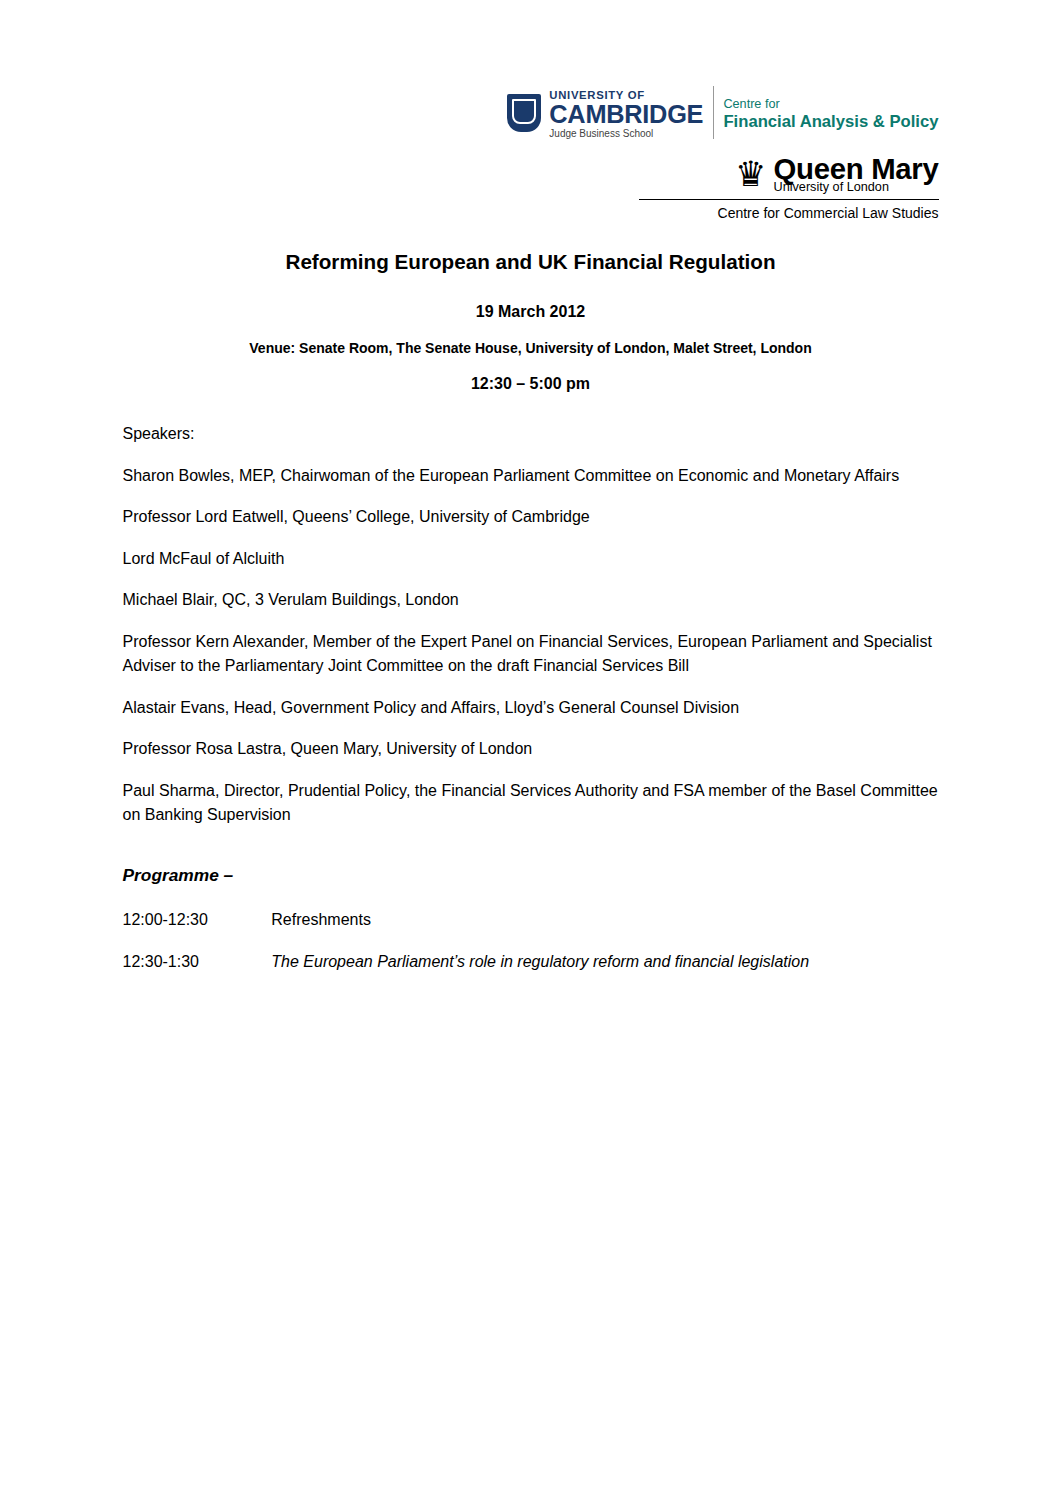UNIVERSITY OF CAMBRIDGE Judge Business School
Centre for Financial Analysis & Policy
♛ Queen Mary University of London
Centre for Commercial Law Studies
Reforming European and UK Financial Regulation
19 March 2012
Venue: Senate Room, The Senate House, University of London, Malet Street, London
12:30 – 5:00 pm
Speakers:
Sharon Bowles, MEP, Chairwoman of the European Parliament Committee on Economic and Monetary Affairs
Professor Lord Eatwell, Queens’ College, University of Cambridge
Lord McFaul of Alcluith
Michael Blair, QC, 3 Verulam Buildings, London
Professor Kern Alexander, Member of the Expert Panel on Financial Services, European Parliament and Specialist Adviser to the Parliamentary Joint Committee on the draft Financial Services Bill
Alastair Evans, Head, Government Policy and Affairs, Lloyd’s General Counsel Division
Professor Rosa Lastra, Queen Mary, University of London
Paul Sharma, Director, Prudential Policy, the Financial Services Authority and FSA member of the Basel Committee on Banking Supervision
Programme –
| 12:00-12:30 | Refreshments |
| 12:30-1:30 | The European Parliament’s role in regulatory reform and financial legislation |